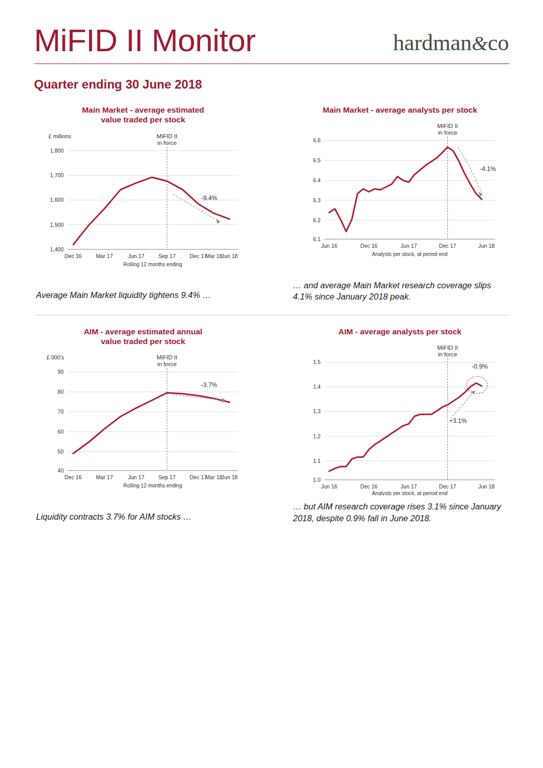MiFID II Monitor
hardman&co
Quarter ending 30 June 2018
Main Market - average estimated
value traded per stock
£ millions 1,800 1,700 1,600 1,500 1,400 MiFID II in force -9.4% Dec 16 Mar 17 Jun 17 Sep 17 Dec 17 Mar 18 Jun 18 Rolling 12 months ending
Average Main Market liquidity tightens 9.4% …
Main Market - average analysts per stock
6.6 6.5 6.4 6.3 6.2 6.1 MiFID II in force -4.1% Jun 16 Dec 16 Jun 17 Dec 17 Jun 18 Analysts per stock, at period end
… and average Main Market research coverage slips 4.1% since January 2018 peak.
AIM - average estimated annual
value traded per stock
£ 000’s 90 80 70 60 50 40 MiFID II in force -3.7% Dec 16 Mar 17 Jun 17 Sep 17 Dec 17 Mar 18 Jun 18 Rolling 12 months ending
Liquidity contracts 3.7% for AIM stocks …
AIM - average analysts per stock
1.5 1.4 1.3 1.2 1.1 1.0 MiFID II in force -0.9% +3.1% Jun 16 Dec 16 Jun 17 Dec 17 Jun 18 Analysts per stock, at period end
… but AIM research coverage rises 3.1% since January 2018, despite 0.9% fall in June 2018.